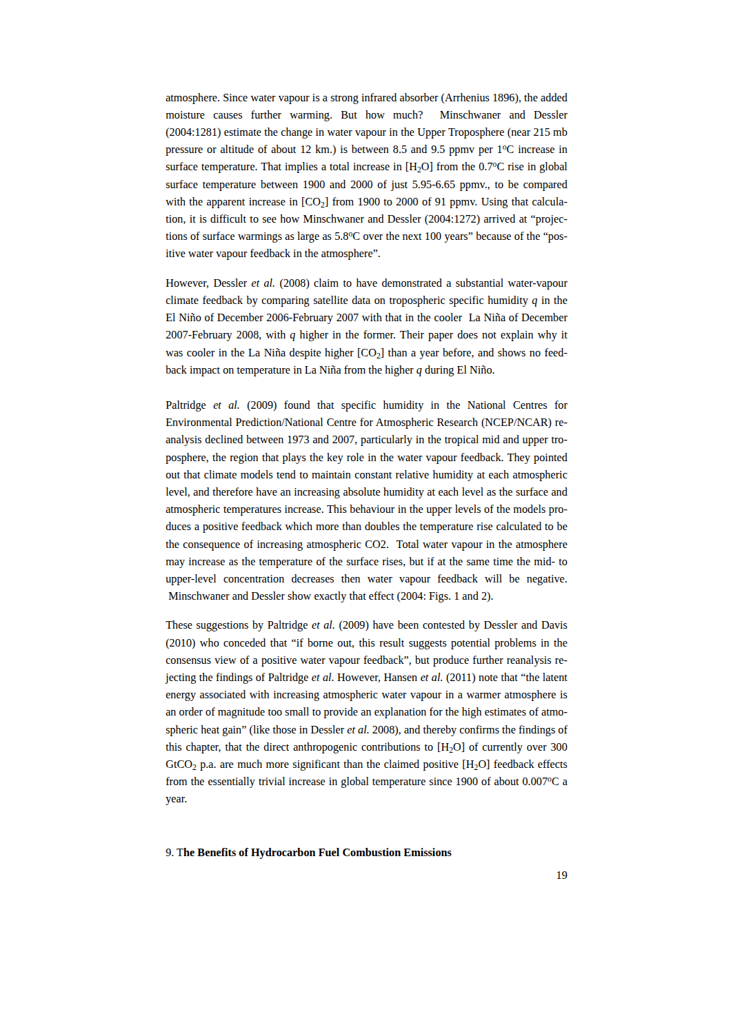atmosphere. Since water vapour is a strong infrared absorber (Arrhenius 1896), the added moisture causes further warming. But how much? Minschwaner and Dessler (2004:1281) estimate the change in water vapour in the Upper Troposphere (near 215 mb pressure or altitude of about 12 km.) is between 8.5 and 9.5 ppmv per 1oC increase in surface temperature. That implies a total increase in [H2O] from the 0.7oC rise in global surface temperature between 1900 and 2000 of just 5.95-6.65 ppmv., to be compared with the apparent increase in [CO2] from 1900 to 2000 of 91 ppmv. Using that calculation, it is difficult to see how Minschwaner and Dessler (2004:1272) arrived at “projections of surface warmings as large as 5.8oC over the next 100 years” because of the “positive water vapour feedback in the atmosphere”.
However, Dessler et al. (2008) claim to have demonstrated a substantial water-vapour climate feedback by comparing satellite data on tropospheric specific humidity q in the El Niño of December 2006-February 2007 with that in the cooler La Niña of December 2007-February 2008, with q higher in the former. Their paper does not explain why it was cooler in the La Niña despite higher [CO2] than a year before, and shows no feedback impact on temperature in La Niña from the higher q during El Niño.
Paltridge et al. (2009) found that specific humidity in the National Centres for Environmental Prediction/National Centre for Atmospheric Research (NCEP/NCAR) reanalysis declined between 1973 and 2007, particularly in the tropical mid and upper troposphere, the region that plays the key role in the water vapour feedback. They pointed out that climate models tend to maintain constant relative humidity at each atmospheric level, and therefore have an increasing absolute humidity at each level as the surface and atmospheric temperatures increase. This behaviour in the upper levels of the models produces a positive feedback which more than doubles the temperature rise calculated to be the consequence of increasing atmospheric CO2. Total water vapour in the atmosphere may increase as the temperature of the surface rises, but if at the same time the mid- to upper-level concentration decreases then water vapour feedback will be negative. Minschwaner and Dessler show exactly that effect (2004: Figs. 1 and 2).
These suggestions by Paltridge et al. (2009) have been contested by Dessler and Davis (2010) who conceded that “if borne out, this result suggests potential problems in the consensus view of a positive water vapour feedback”, but produce further reanalysis rejecting the findings of Paltridge et al. However, Hansen et al. (2011) note that “the latent energy associated with increasing atmospheric water vapour in a warmer atmosphere is an order of magnitude too small to provide an explanation for the high estimates of atmospheric heat gain” (like those in Dessler et al. 2008), and thereby confirms the findings of this chapter, that the direct anthropogenic contributions to [H2O] of currently over 300 GtCO2 p.a. are much more significant than the claimed positive [H2O] feedback effects from the essentially trivial increase in global temperature since 1900 of about 0.007oC a year.
9. The Benefits of Hydrocarbon Fuel Combustion Emissions
19